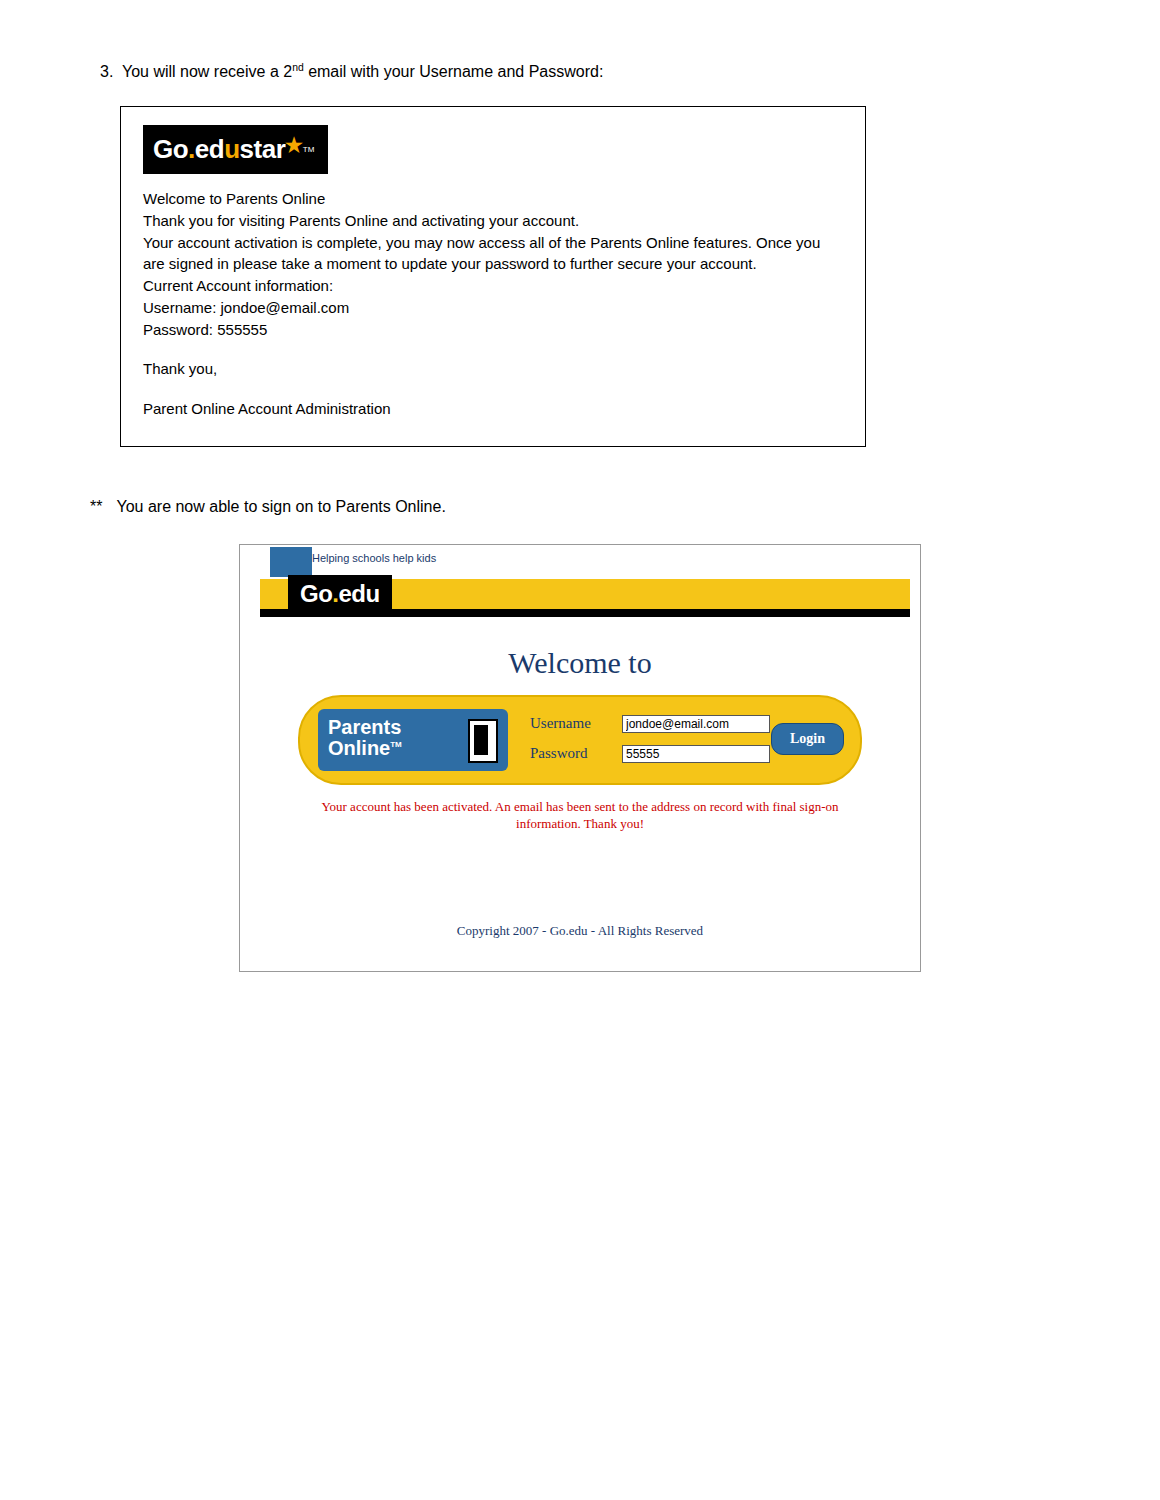3. You will now receive a 2nd email with your Username and Password:
Go. edustar★TM
Welcome to Parents Online
Thank you for visiting Parents Online and activating your account.
Your account activation is complete, you may now access all of the Parents Online features. Once you are signed in please take a moment to update your password to further secure your account.
Current Account information:
Username: jondoe@email.com
Password: 555555
Thank you,
Parent Online Account Administration
**You are now able to sign on to Parents Online.
Helping schools help kids
Go. edu
Welcome to
Parents
OnlineTM
Username
Password
Login
Your account has been activated. An email has been sent to the address on record with final sign-on information. Thank you!
Copyright 2007 - Go.edu - All Rights Reserved